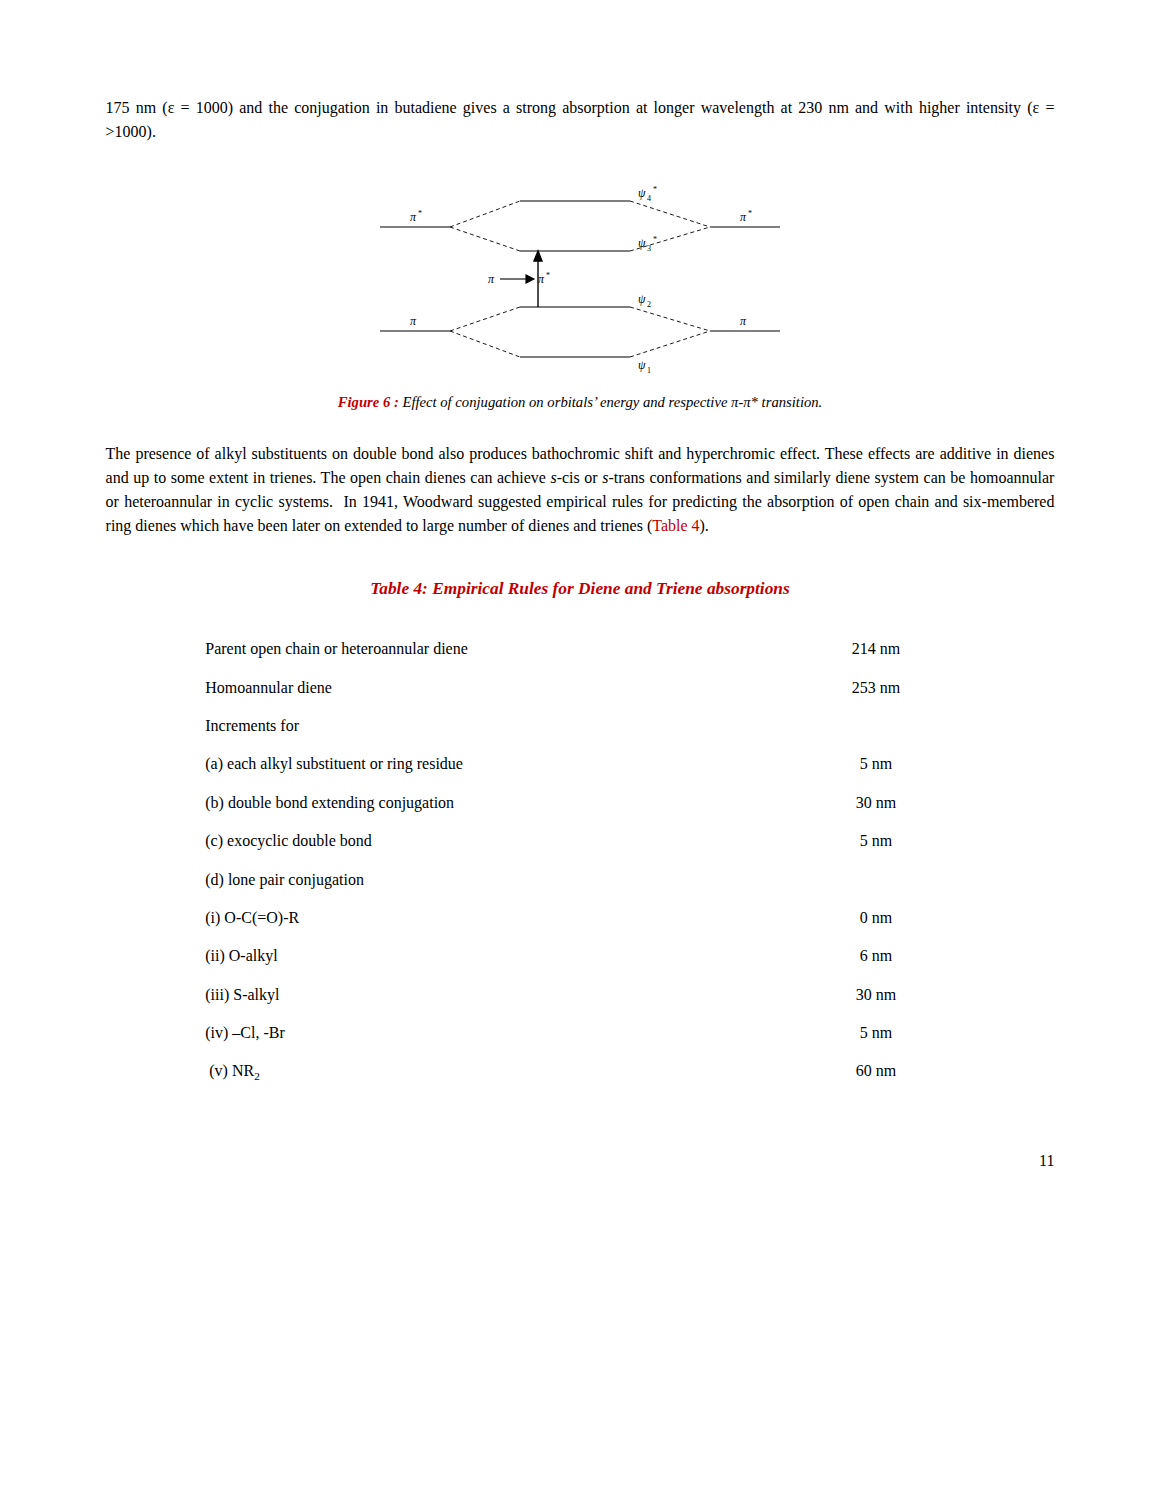175 nm (ε = 1000) and the conjugation in butadiene gives a strong absorption at longer wavelength at 230 nm and with higher intensity (ε = >1000).
π π * π * π * π π ψ 4 * ψ 3 * ψ 2 ψ 1
Figure 6 : Effect of conjugation on orbitals’ energy and respective π-π* transition.
The presence of alkyl substituents on double bond also produces bathochromic shift and hyperchromic effect. These effects are additive in dienes and up to some extent in trienes. The open chain dienes can achieve s-cis or s-trans conformations and similarly diene system can be homoannular or heteroannular in cyclic systems. In 1941, Woodward suggested empirical rules for predicting the absorption of open chain and six-membered ring dienes which have been later on extended to large number of dienes and trienes (Table 4).
Table 4: Empirical Rules for Diene and Triene absorptions
| Parent open chain or heteroannular diene | 214 nm |
| Homoannular diene | 253 nm |
| Increments for | |
| (a) each alkyl substituent or ring residue | 5 nm |
| (b) double bond extending conjugation | 30 nm |
| (c) exocyclic double bond | 5 nm |
| (d) lone pair conjugation | |
| (i) O-C(=O)-R | 0 nm |
| (ii) O-alkyl | 6 nm |
| (iii) S-alkyl | 30 nm |
| (iv) –Cl, -Br | 5 nm |
| (v) NR 2 | 60 nm |
11